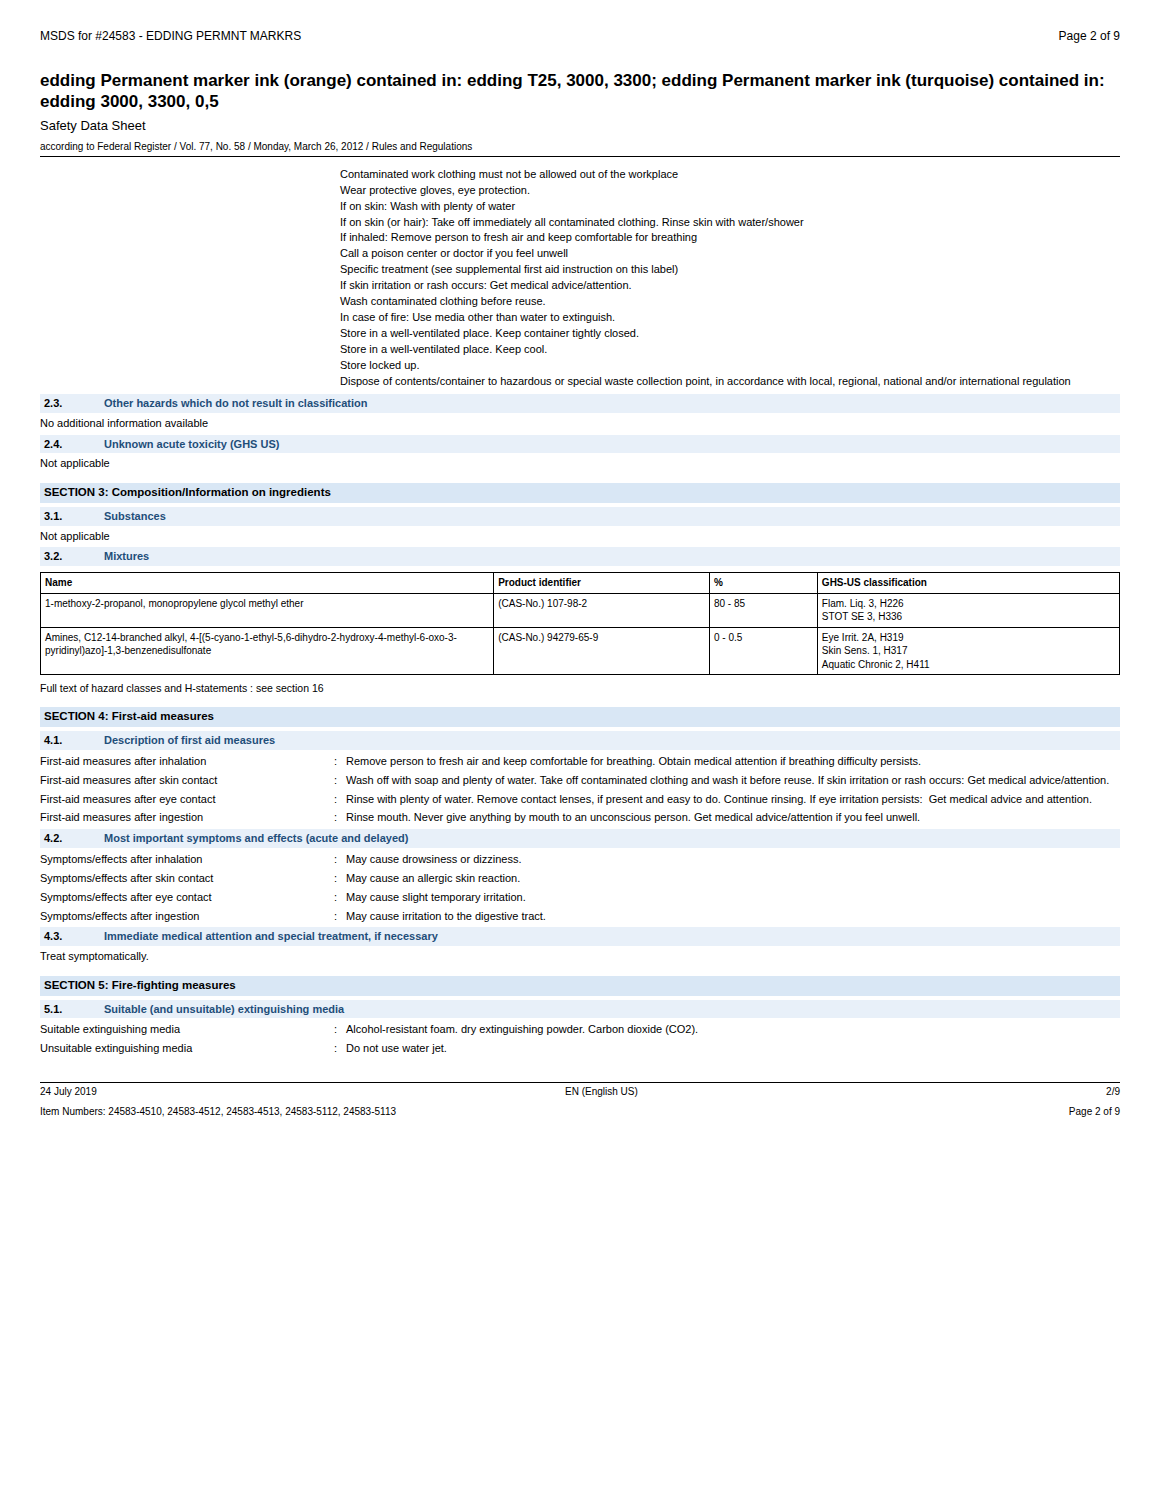MSDS for #24583 - EDDING PERMNT MARKRS
Page 2 of 9
edding Permanent marker ink (orange) contained in: edding T25, 3000, 3300; edding Permanent marker ink (turquoise) contained in: edding 3000, 3300, 0,5
Safety Data Sheet
according to Federal Register / Vol. 77, No. 58 / Monday, March 26, 2012 / Rules and Regulations
Contaminated work clothing must not be allowed out of the workplace
Wear protective gloves, eye protection.
If on skin: Wash with plenty of water
If on skin (or hair): Take off immediately all contaminated clothing. Rinse skin with water/shower
If inhaled: Remove person to fresh air and keep comfortable for breathing
Call a poison center or doctor if you feel unwell
Specific treatment (see supplemental first aid instruction on this label)
If skin irritation or rash occurs: Get medical advice/attention.
Wash contaminated clothing before reuse.
In case of fire: Use media other than water to extinguish.
Store in a well-ventilated place. Keep container tightly closed.
Store in a well-ventilated place. Keep cool.
Store locked up.
Dispose of contents/container to hazardous or special waste collection point, in accordance with local, regional, national and/or international regulation
2.3. Other hazards which do not result in classification
No additional information available
2.4. Unknown acute toxicity (GHS US)
Not applicable
SECTION 3: Composition/Information on ingredients
3.1. Substances
Not applicable
3.2. Mixtures
| Name | Product identifier | % | GHS-US classification |
| --- | --- | --- | --- |
| 1-methoxy-2-propanol, monopropylene glycol methyl ether | (CAS-No.) 107-98-2 | 80 - 85 | Flam. Liq. 3, H226 STOT SE 3, H336 |
| Amines, C12-14-branched alkyl, 4-[(5-cyano-1-ethyl-5,6-dihydro-2-hydroxy-4-methyl-6-oxo-3-pyridinyl)azo]-1,3-benzenedisulfonate | (CAS-No.) 94279-65-9 | 0 - 0.5 | Eye Irrit. 2A, H319 Skin Sens. 1, H317 Aquatic Chronic 2, H411 |
Full text of hazard classes and H-statements : see section 16
SECTION 4: First-aid measures
4.1. Description of first aid measures
First-aid measures after inhalation
Remove person to fresh air and keep comfortable for breathing. Obtain medical attention if breathing difficulty persists.
First-aid measures after skin contact
Wash off with soap and plenty of water. Take off contaminated clothing and wash it before reuse. If skin irritation or rash occurs: Get medical advice/attention.
First-aid measures after eye contact
Rinse with plenty of water. Remove contact lenses, if present and easy to do. Continue rinsing. If eye irritation persists: Get medical advice and attention.
First-aid measures after ingestion
Rinse mouth. Never give anything by mouth to an unconscious person. Get medical advice/attention if you feel unwell.
4.2. Most important symptoms and effects (acute and delayed)
Symptoms/effects after inhalation
May cause drowsiness or dizziness.
Symptoms/effects after skin contact
May cause an allergic skin reaction.
Symptoms/effects after eye contact
May cause slight temporary irritation.
Symptoms/effects after ingestion
May cause irritation to the digestive tract.
4.3. Immediate medical attention and special treatment, if necessary
Treat symptomatically.
SECTION 5: Fire-fighting measures
5.1. Suitable (and unsuitable) extinguishing media
Suitable extinguishing media
Alcohol-resistant foam. dry extinguishing powder. Carbon dioxide (CO2).
Unsuitable extinguishing media
Do not use water jet.
24 July 2019
EN (English US)
2/9
Item Numbers: 24583-4510, 24583-4512, 24583-4513, 24583-5112, 24583-5113
Page 2 of 9